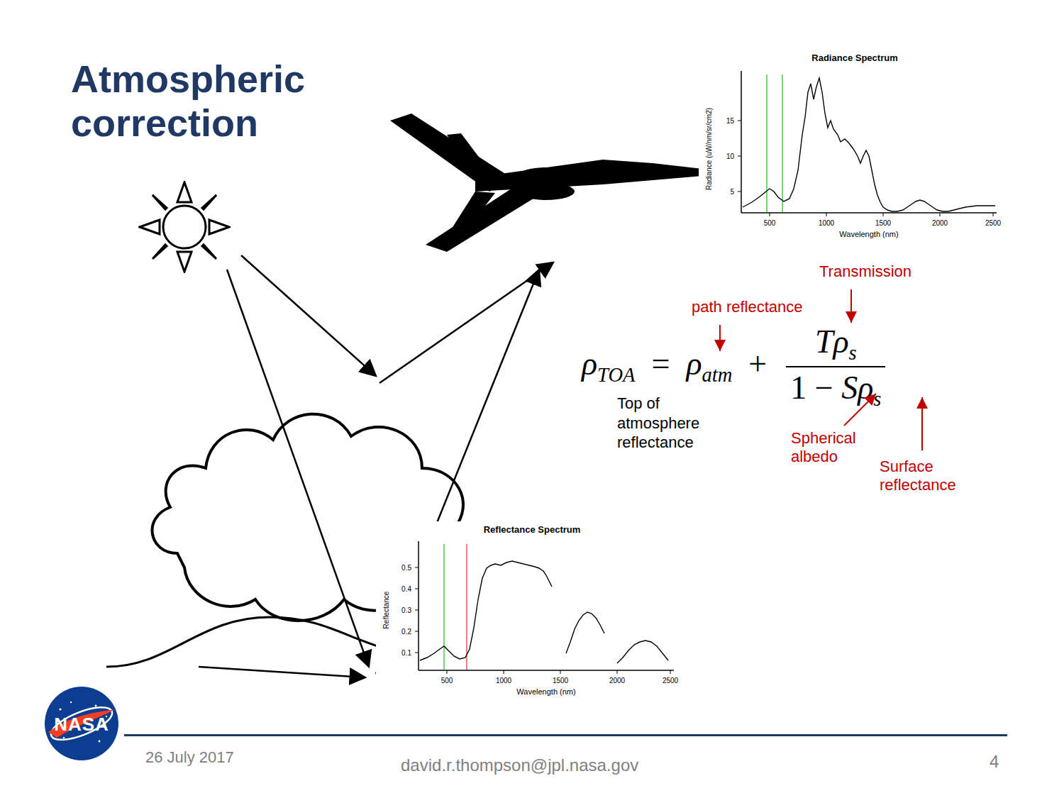Atmospheric
correction
Radiance Spectrum 5 10 15 500 1000 1500 2000 2500 Wavelength (nm) Radiance (uW/nm/sr/cm2) Reflectance Spectrum 0.1 0.2 0.3 0.4 0.5 500 1000 1500 2000 2500 Wavelength (nm) Reflectance
ρTOA = ρatm + Tρ s 1 − Sρ s
Transmission
path reflectance
Spherical
albedo
Surface
reflectance
Top of
atmosphere
reflectance
26 July 2017
david.r.thompson@jpl.nasa.gov
4
NASA